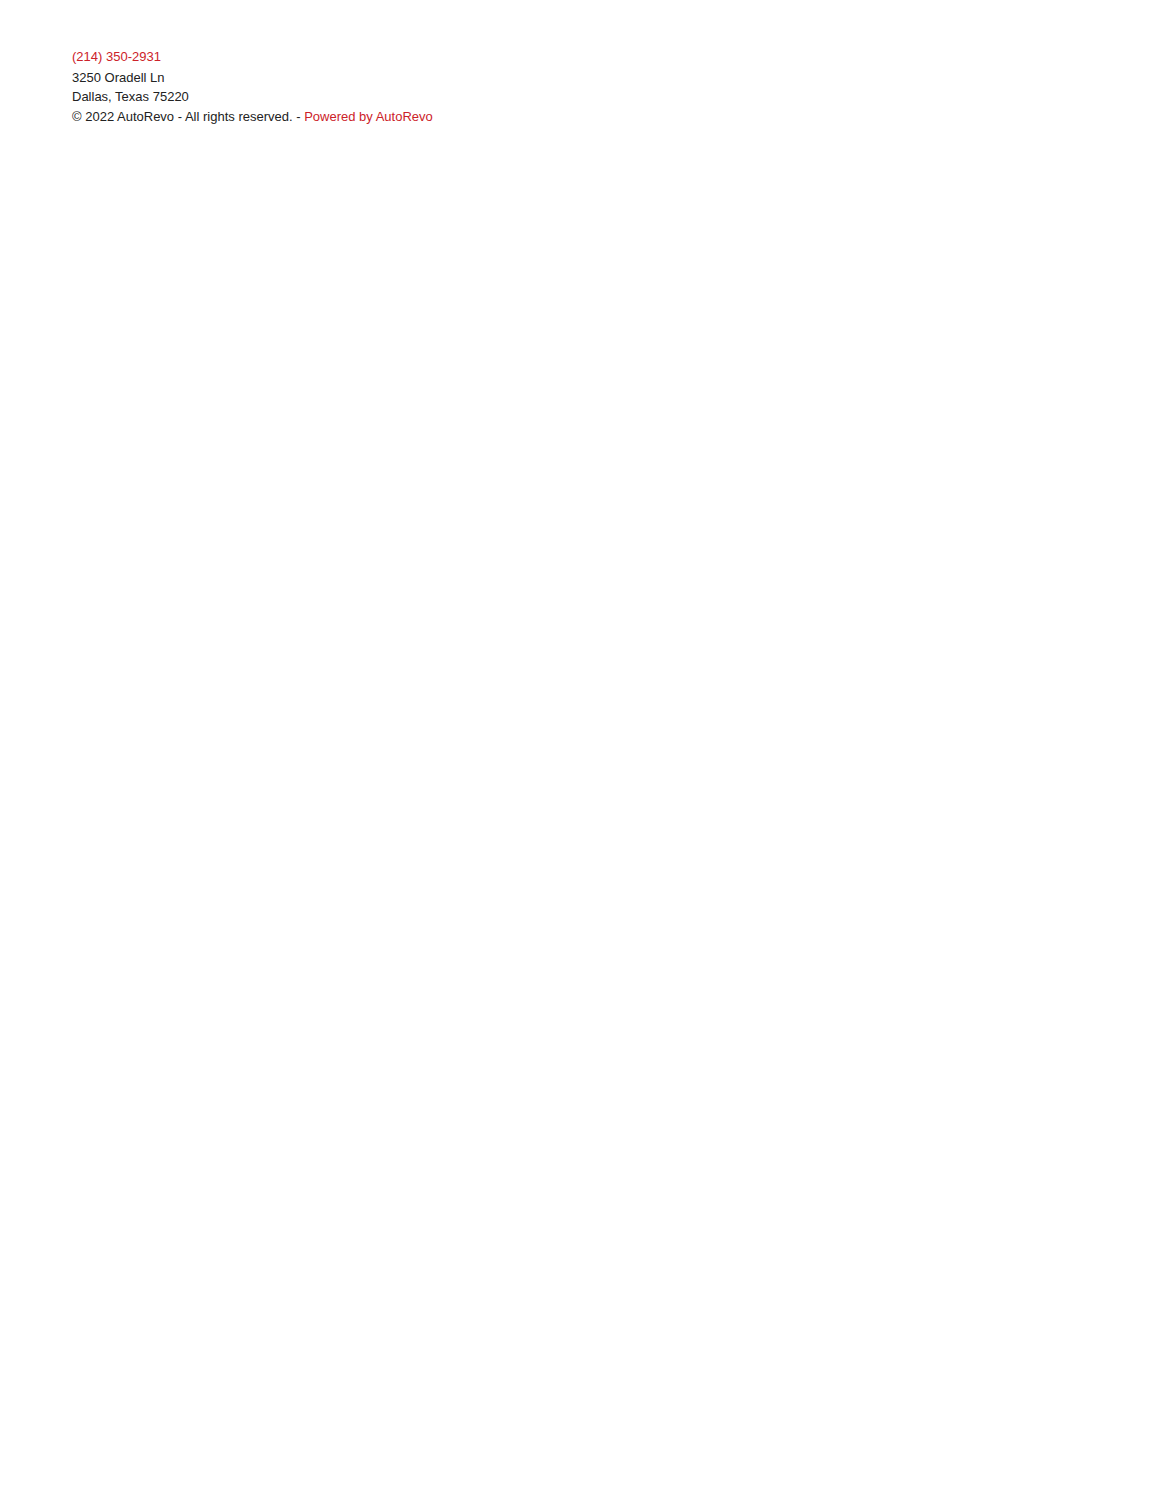(214) 350-2931
3250 Oradell Ln
Dallas, Texas 75220
© 2022 AutoRevo - All rights reserved. - Powered by AutoRevo